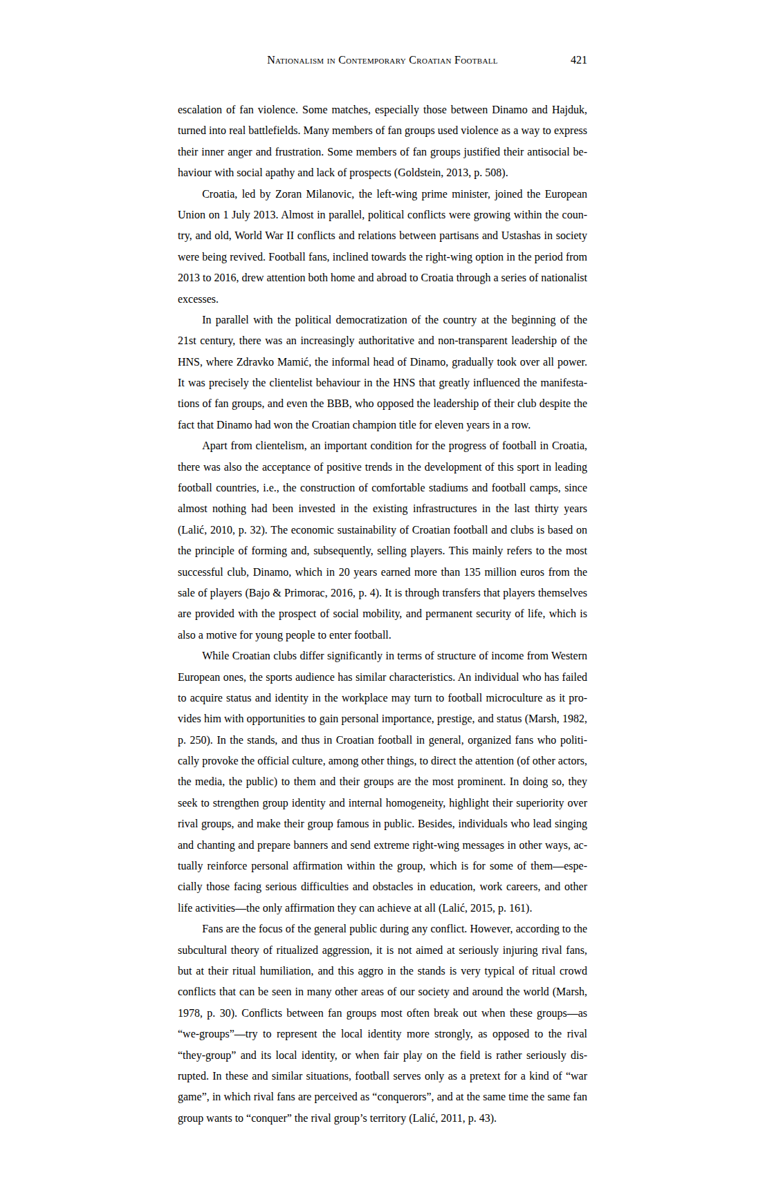Nationalism in Contemporary Croatian Football
421
escalation of fan violence. Some matches, especially those between Dinamo and Hajduk, turned into real battlefields. Many members of fan groups used violence as a way to express their inner anger and frustration. Some members of fan groups justified their antisocial behaviour with social apathy and lack of prospects (Goldstein, 2013, p. 508).
Croatia, led by Zoran Milanovic, the left-wing prime minister, joined the European Union on 1 July 2013. Almost in parallel, political conflicts were growing within the country, and old, World War II conflicts and relations between partisans and Ustashas in society were being revived. Football fans, inclined towards the right-wing option in the period from 2013 to 2016, drew attention both home and abroad to Croatia through a series of nationalist excesses.
In parallel with the political democratization of the country at the beginning of the 21st century, there was an increasingly authoritative and non-transparent leadership of the HNS, where Zdravko Mamić, the informal head of Dinamo, gradually took over all power. It was precisely the clientelist behaviour in the HNS that greatly influenced the manifestations of fan groups, and even the BBB, who opposed the leadership of their club despite the fact that Dinamo had won the Croatian champion title for eleven years in a row.
Apart from clientelism, an important condition for the progress of football in Croatia, there was also the acceptance of positive trends in the development of this sport in leading football countries, i.e., the construction of comfortable stadiums and football camps, since almost nothing had been invested in the existing infrastructures in the last thirty years (Lalić, 2010, p. 32). The economic sustainability of Croatian football and clubs is based on the principle of forming and, subsequently, selling players. This mainly refers to the most successful club, Dinamo, which in 20 years earned more than 135 million euros from the sale of players (Bajo & Primorac, 2016, p. 4). It is through transfers that players themselves are provided with the prospect of social mobility, and permanent security of life, which is also a motive for young people to enter football.
While Croatian clubs differ significantly in terms of structure of income from Western European ones, the sports audience has similar characteristics. An individual who has failed to acquire status and identity in the workplace may turn to football microculture as it provides him with opportunities to gain personal importance, prestige, and status (Marsh, 1982, p. 250). In the stands, and thus in Croatian football in general, organized fans who politically provoke the official culture, among other things, to direct the attention (of other actors, the media, the public) to them and their groups are the most prominent. In doing so, they seek to strengthen group identity and internal homogeneity, highlight their superiority over rival groups, and make their group famous in public. Besides, individuals who lead singing and chanting and prepare banners and send extreme right-wing messages in other ways, actually reinforce personal affirmation within the group, which is for some of them—especially those facing serious difficulties and obstacles in education, work careers, and other life activities—the only affirmation they can achieve at all (Lalić, 2015, p. 161).
Fans are the focus of the general public during any conflict. However, according to the subcultural theory of ritualized aggression, it is not aimed at seriously injuring rival fans, but at their ritual humiliation, and this aggro in the stands is very typical of ritual crowd conflicts that can be seen in many other areas of our society and around the world (Marsh, 1978, p. 30). Conflicts between fan groups most often break out when these groups—as “we-groups”—try to represent the local identity more strongly, as opposed to the rival “they-group” and its local identity, or when fair play on the field is rather seriously disrupted. In these and similar situations, football serves only as a pretext for a kind of “war game”, in which rival fans are perceived as “conquerors”, and at the same time the same fan group wants to “conquer” the rival group’s territory (Lalić, 2011, p. 43).